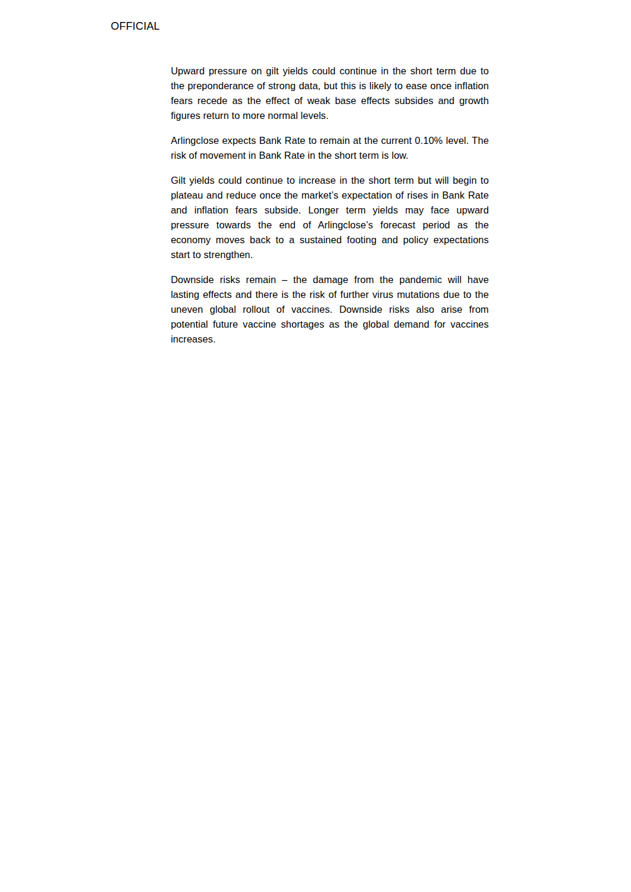OFFICIAL
Upward pressure on gilt yields could continue in the short term due to the preponderance of strong data, but this is likely to ease once inflation fears recede as the effect of weak base effects subsides and growth figures return to more normal levels.
Arlingclose expects Bank Rate to remain at the current 0.10% level. The risk of movement in Bank Rate in the short term is low.
Gilt yields could continue to increase in the short term but will begin to plateau and reduce once the market’s expectation of rises in Bank Rate and inflation fears subside. Longer term yields may face upward pressure towards the end of Arlingclose’s forecast period as the economy moves back to a sustained footing and policy expectations start to strengthen.
Downside risks remain – the damage from the pandemic will have lasting effects and there is the risk of further virus mutations due to the uneven global rollout of vaccines. Downside risks also arise from potential future vaccine shortages as the global demand for vaccines increases.